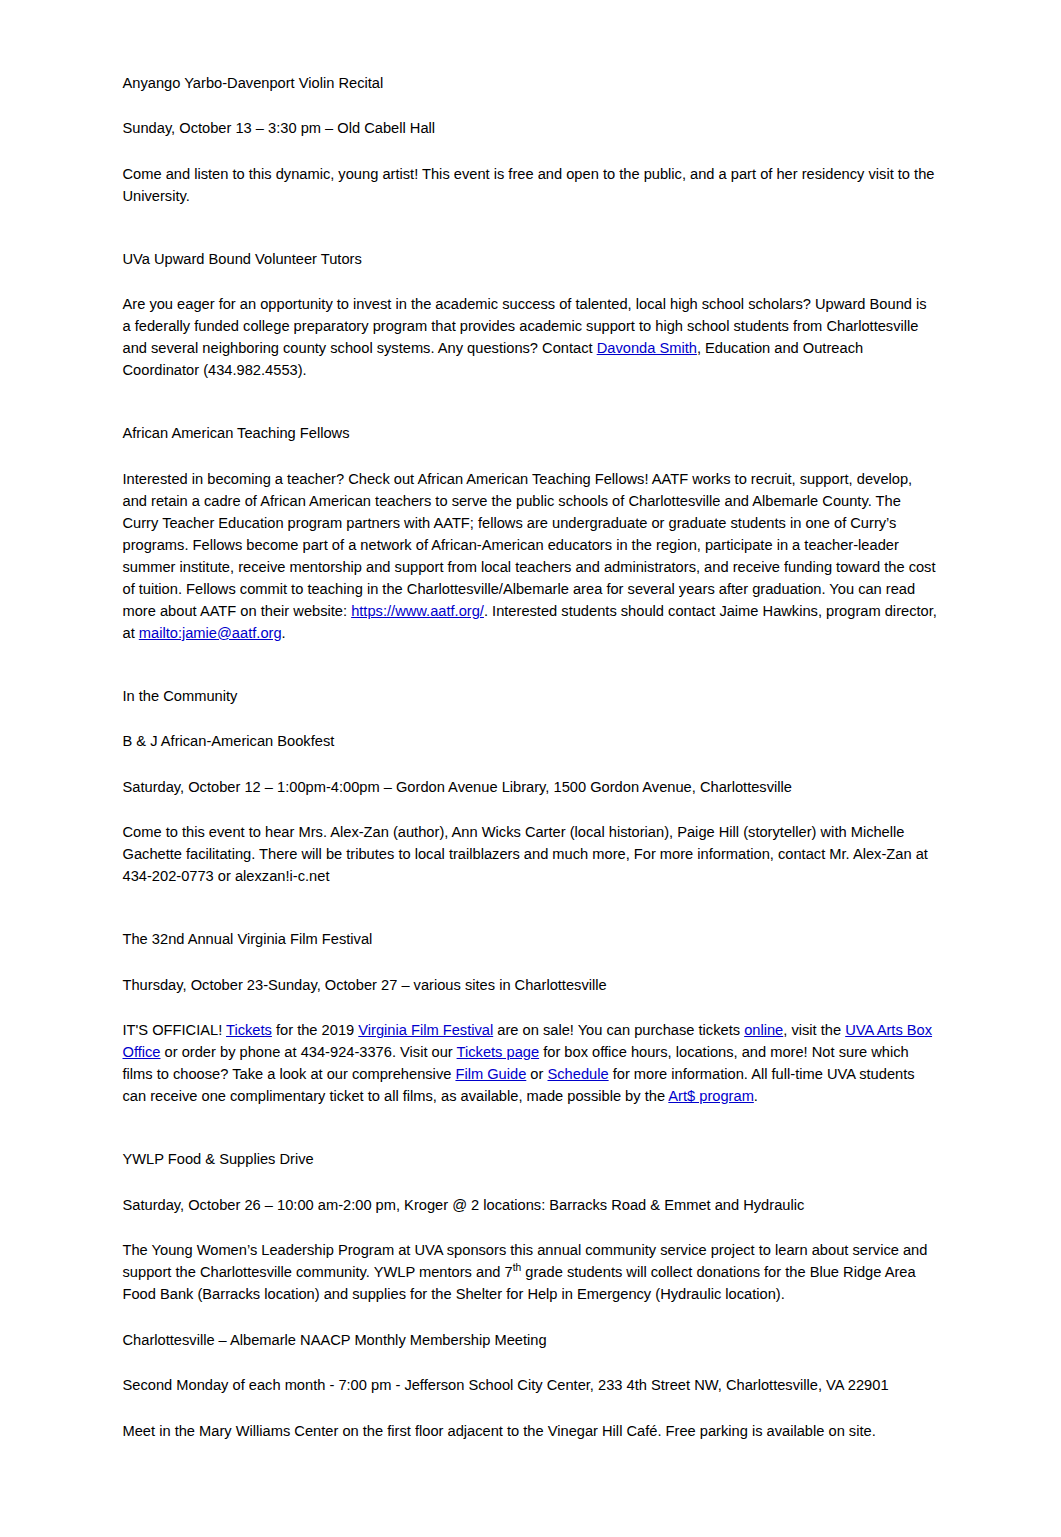Anyango Yarbo-Davenport Violin Recital
Sunday, October 13 – 3:30 pm – Old Cabell Hall
Come and listen to this dynamic, young artist! This event is free and open to the public, and a part of her residency visit to the University.
UVa Upward Bound Volunteer Tutors
Are you eager for an opportunity to invest in the academic success of talented, local high school scholars? Upward Bound is a federally funded college preparatory program that provides academic support to high school students from Charlottesville and several neighboring county school systems. Any questions? Contact Davonda Smith, Education and Outreach Coordinator (434.982.4553).
African American Teaching Fellows
Interested in becoming a teacher? Check out African American Teaching Fellows! AATF works to recruit, support, develop, and retain a cadre of African American teachers to serve the public schools of Charlottesville and Albemarle County. The Curry Teacher Education program partners with AATF; fellows are undergraduate or graduate students in one of Curry’s programs. Fellows become part of a network of African-American educators in the region, participate in a teacher-leader summer institute, receive mentorship and support from local teachers and administrators, and receive funding toward the cost of tuition. Fellows commit to teaching in the Charlottesville/Albemarle area for several years after graduation. You can read more about AATF on their website: https://www.aatf.org/. Interested students should contact Jaime Hawkins, program director, at mailto:jamie@aatf.org.
In the Community
B & J African-American Bookfest
Saturday, October 12 – 1:00pm-4:00pm – Gordon Avenue Library, 1500 Gordon Avenue, Charlottesville
Come to this event to hear Mrs. Alex-Zan (author), Ann Wicks Carter (local historian), Paige Hill (storyteller) with Michelle Gachette facilitating. There will be tributes to local trailblazers and much more, For more information, contact Mr. Alex-Zan at 434-202-0773 or alexzan!i-c.net
The 32nd Annual Virginia Film Festival
Thursday, October 23-Sunday, October 27 – various sites in Charlottesville
IT'S OFFICIAL! Tickets for the 2019 Virginia Film Festival are on sale! You can purchase tickets online, visit the UVA Arts Box Office or order by phone at 434-924-3376. Visit our Tickets page for box office hours, locations, and more! Not sure which films to choose? Take a look at our comprehensive Film Guide or Schedule for more information. All full-time UVA students can receive one complimentary ticket to all films, as available, made possible by the Art$ program.
YWLP Food & Supplies Drive
Saturday, October 26 – 10:00 am-2:00 pm, Kroger @ 2 locations: Barracks Road & Emmet and Hydraulic
The Young Women’s Leadership Program at UVA sponsors this annual community service project to learn about service and support the Charlottesville community. YWLP mentors and 7th grade students will collect donations for the Blue Ridge Area Food Bank (Barracks location) and supplies for the Shelter for Help in Emergency (Hydraulic location).
Charlottesville – Albemarle NAACP Monthly Membership Meeting
Second Monday of each month - 7:00 pm - Jefferson School City Center, 233 4th Street NW, Charlottesville, VA 22901
Meet in the Mary Williams Center on the first floor adjacent to the Vinegar Hill Café. Free parking is available on site.